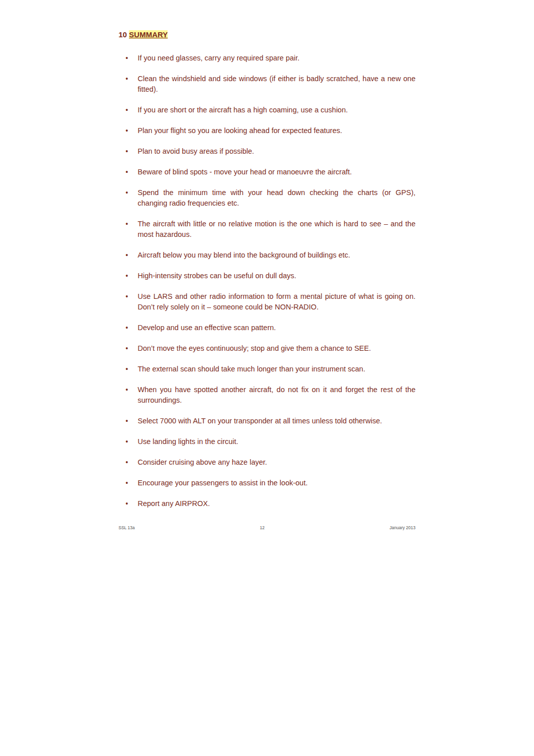10 SUMMARY
If you need glasses, carry any required spare pair.
Clean the windshield and side windows (if either is badly scratched, have a new one fitted).
If you are short or the aircraft has a high coaming, use a cushion.
Plan your flight so you are looking ahead for expected features.
Plan to avoid busy areas if possible.
Beware of blind spots - move your head or manoeuvre the aircraft.
Spend the minimum time with your head down checking the charts (or GPS), changing radio frequencies etc.
The aircraft with little or no relative motion is the one which is hard to see – and the most hazardous.
Aircraft below you may blend into the background of buildings etc.
High-intensity strobes can be useful on dull days.
Use LARS and other radio information to form a mental picture of what is going on. Don’t rely solely on it – someone could be NON-RADIO.
Develop and use an effective scan pattern.
Don’t move the eyes continuously; stop and give them a chance to SEE.
The external scan should take much longer than your instrument scan.
When you have spotted another aircraft, do not fix on it and forget the rest of the surroundings.
Select 7000 with ALT on your transponder at all times unless told otherwise.
Use landing lights in the circuit.
Consider cruising above any haze layer.
Encourage your passengers to assist in the look-out.
Report any AIRPROX.
SSL 13a 12 January 2013